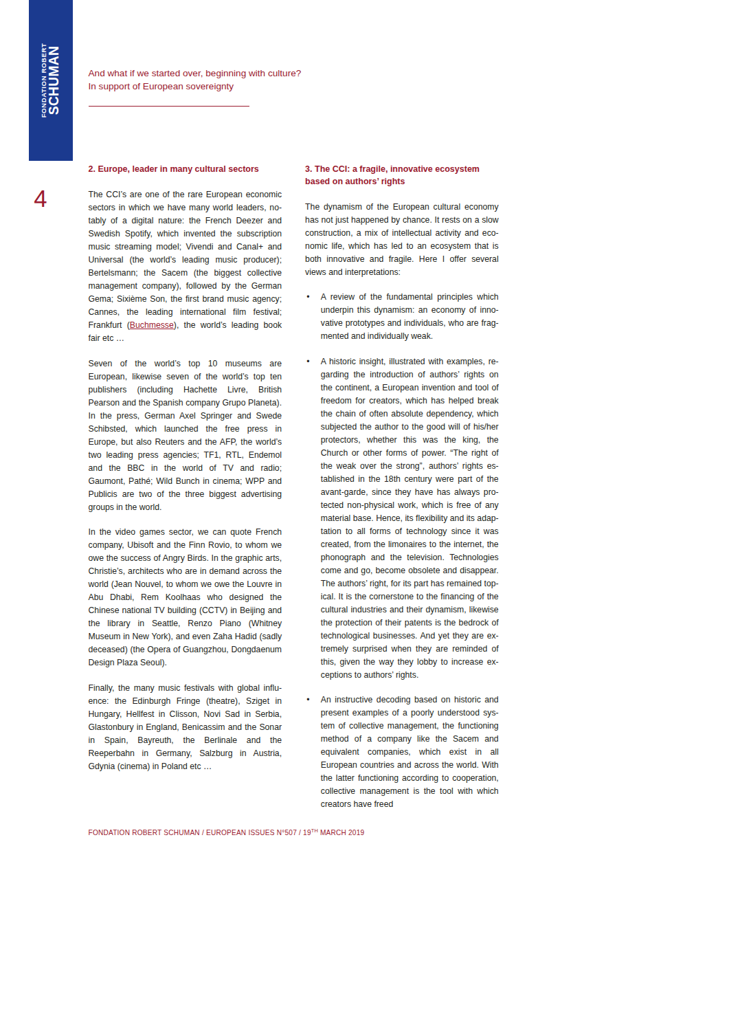FONDATION ROBERT SCHUMAN
4
And what if we started over, beginning with culture?
In support of European sovereignty
2. Europe, leader in many cultural sectors
The CCI’s are one of the rare European economic sectors in which we have many world leaders, notably of a digital nature: the French Deezer and Swedish Spotify, which invented the subscription music streaming model; Vivendi and Canal+ and Universal (the world’s leading music producer); Bertelsmann; the Sacem (the biggest collective management company), followed by the German Gema; Sixième Son, the first brand music agency; Cannes, the leading international film festival; Frankfurt (Buchmesse), the world’s leading book fair etc …
Seven of the world’s top 10 museums are European, likewise seven of the world’s top ten publishers (including Hachette Livre, British Pearson and the Spanish company Grupo Planeta). In the press, German Axel Springer and Swede Schibsted, which launched the free press in Europe, but also Reuters and the AFP, the world’s two leading press agencies; TF1, RTL, Endemol and the BBC in the world of TV and radio; Gaumont, Pathé; Wild Bunch in cinema; WPP and Publicis are two of the three biggest advertising groups in the world.
In the video games sector, we can quote French company, Ubisoft and the Finn Rovio, to whom we owe the success of Angry Birds. In the graphic arts, Christie’s, architects who are in demand across the world (Jean Nouvel, to whom we owe the Louvre in Abu Dhabi, Rem Koolhaas who designed the Chinese national TV building (CCTV) in Beijing and the library in Seattle, Renzo Piano (Whitney Museum in New York), and even Zaha Hadid (sadly deceased) (the Opera of Guangzhou, Dongdaenum Design Plaza Seoul).
Finally, the many music festivals with global influence: the Edinburgh Fringe (theatre), Sziget in Hungary, Hellfest in Clisson, Novi Sad in Serbia, Glastonbury in England, Benicassim and the Sonar in Spain, Bayreuth, the Berlinale and the Reeperbahn in Germany, Salzburg in Austria, Gdynia (cinema) in Poland etc …
3. The CCI: a fragile, innovative ecosystem based on authors’ rights
The dynamism of the European cultural economy has not just happened by chance. It rests on a slow construction, a mix of intellectual activity and economic life, which has led to an ecosystem that is both innovative and fragile. Here I offer several views and interpretations:
A review of the fundamental principles which underpin this dynamism: an economy of innovative prototypes and individuals, who are fragmented and individually weak.
A historic insight, illustrated with examples, regarding the introduction of authors’ rights on the continent, a European invention and tool of freedom for creators, which has helped break the chain of often absolute dependency, which subjected the author to the good will of his/her protectors, whether this was the king, the Church or other forms of power. “The right of the weak over the strong”, authors’ rights established in the 18th century were part of the avant-garde, since they have has always protected non-physical work, which is free of any material base. Hence, its flexibility and its adaptation to all forms of technology since it was created, from the limonaires to the internet, the phonograph and the television. Technologies come and go, become obsolete and disappear. The authors’ right, for its part has remained topical. It is the cornerstone to the financing of the cultural industries and their dynamism, likewise the protection of their patents is the bedrock of technological businesses. And yet they are extremely surprised when they are reminded of this, given the way they lobby to increase exceptions to authors’ rights.
An instructive decoding based on historic and present examples of a poorly understood system of collective management, the functioning method of a company like the Sacem and equivalent companies, which exist in all European countries and across the world. With the latter functioning according to cooperation, collective management is the tool with which creators have freed
FONDATION ROBERT SCHUMAN / EUROPEAN ISSUES N°507 / 19TH MARCH 2019